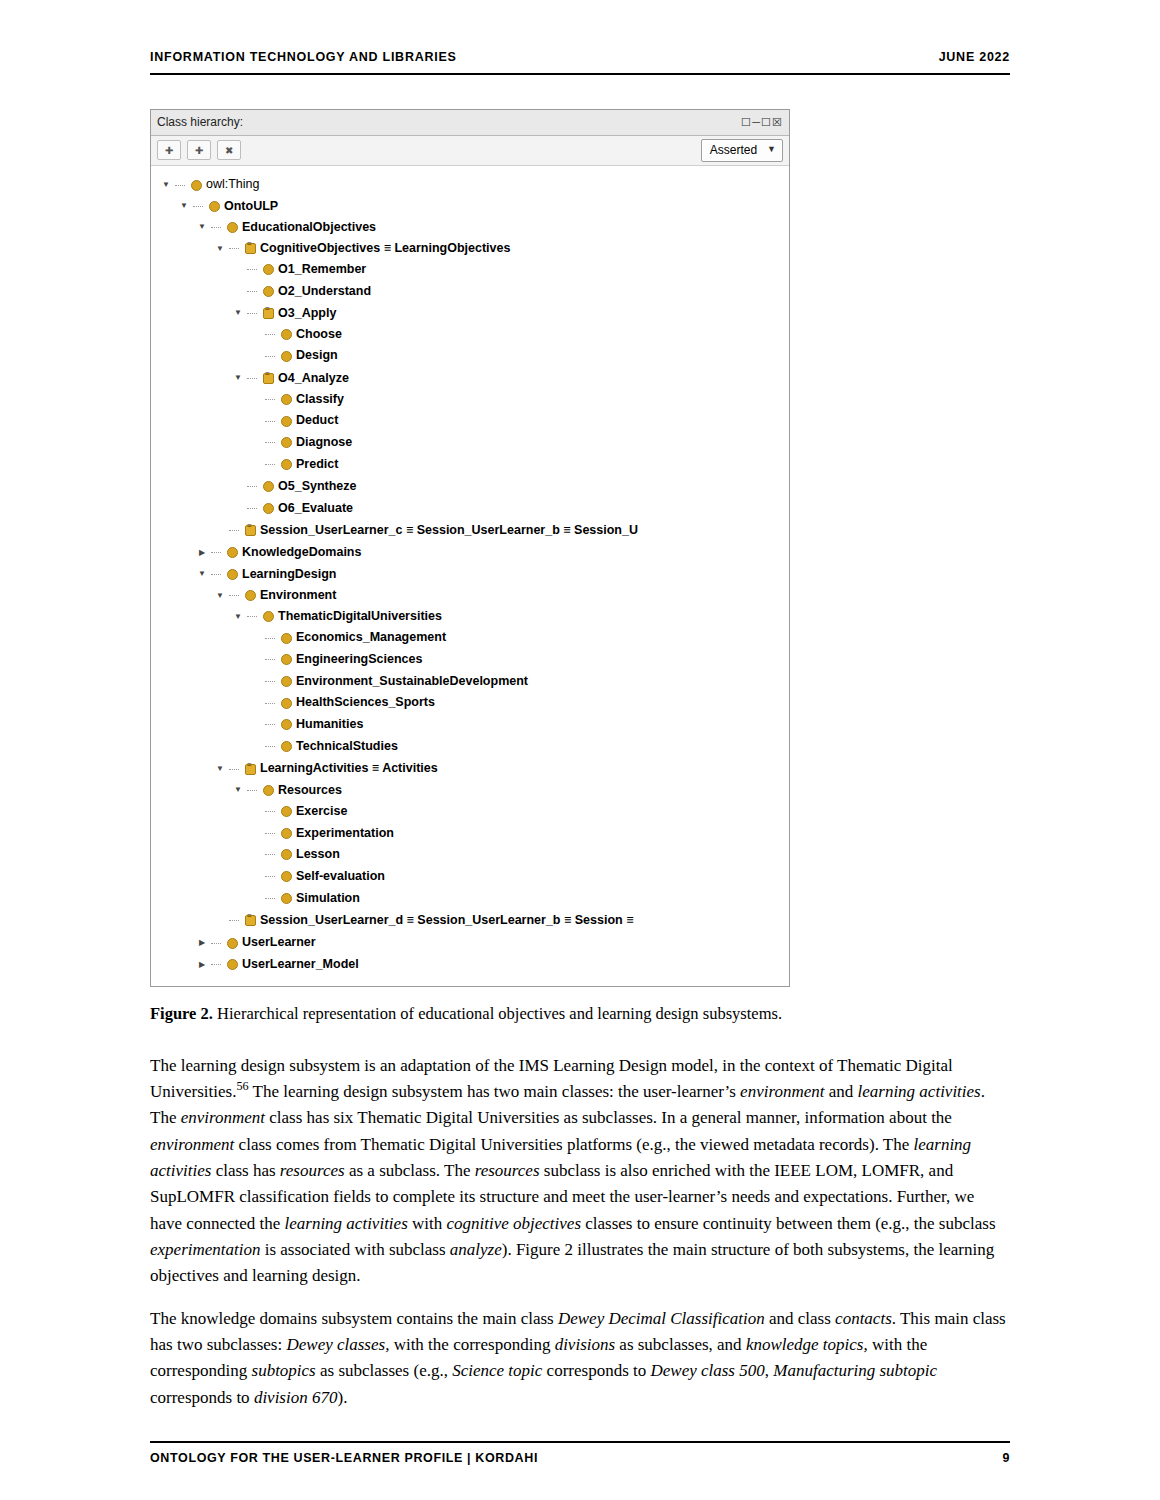Information Technology and Libraries
June 2022
Class hierarchy: ☐─☐☒
✚ ✚ ✖
Asserted▼
▼ owl:Thing
▼ OntoULP
▼ EducationalObjectives
▼ CognitiveObjectives ≡ LearningObjectives
▼ O1_Remember
▼ O2_Understand
▼ O3_Apply
▼ Choose
▼ Design
▼ O4_Analyze
▼ Classify
▼ Deduct
▼ Diagnose
▼ Predict
▼ O5_Syntheze
▼ O6_Evaluate
▼ Session_UserLearner_c ≡ Session_UserLearner_b ≡ Session_U
▶ KnowledgeDomains
▼ LearningDesign
▼ Environment
▼ ThematicDigitalUniversities
▼ Economics_Management
▼ EngineeringSciences
▼ Environment_SustainableDevelopment
▼ HealthSciences_Sports
▼ Humanities
▼ TechnicalStudies
▼ LearningActivities ≡ Activities
▼ Resources
▼ Exercise
▼ Experimentation
▼ Lesson
▼ Self-evaluation
▼ Simulation
▼ Session_UserLearner_d ≡ Session_UserLearner_b ≡ Session ≡
▶ UserLearner
▶ UserLearner_Model
Figure 2. Hierarchical representation of educational objectives and learning design subsystems.
The learning design subsystem is an adaptation of the IMS Learning Design model, in the context of Thematic Digital Universities.56 The learning design subsystem has two main classes: the user-learner’s environment and learning activities. The environment class has six Thematic Digital Universities as subclasses. In a general manner, information about the environment class comes from Thematic Digital Universities platforms (e.g., the viewed metadata records). The learning activities class has resources as a subclass. The resources subclass is also enriched with the IEEE LOM, LOMFR, and SupLOMFR classification fields to complete its structure and meet the user-learner’s needs and expectations. Further, we have connected the learning activities with cognitive objectives classes to ensure continuity between them (e.g., the subclass experimentation is associated with subclass analyze). Figure 2 illustrates the main structure of both subsystems, the learning objectives and learning design.
The knowledge domains subsystem contains the main class Dewey Decimal Classification and class contacts. This main class has two subclasses: Dewey classes, with the corresponding divisions as subclasses, and knowledge topics, with the corresponding subtopics as subclasses (e.g., Science topic corresponds to Dewey class 500, Manufacturing subtopic corresponds to division 670).
Ontology for the User-Learner Profile | Kordahi
9